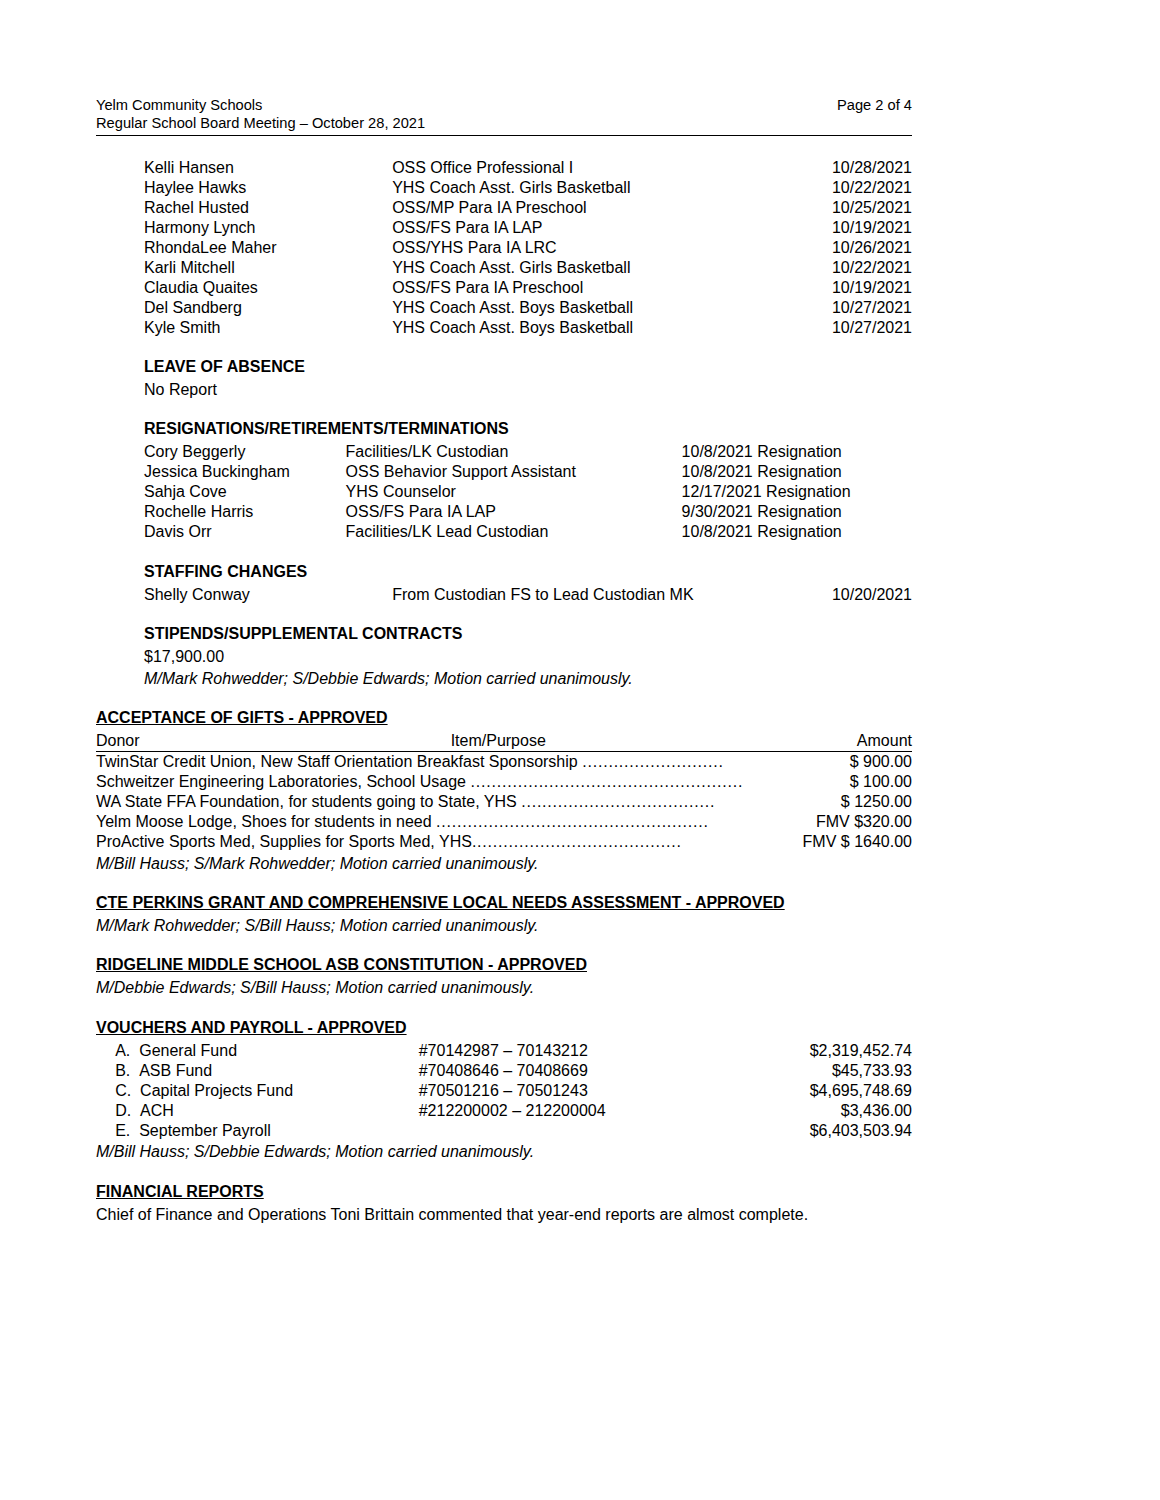Yelm Community Schools
Regular School Board Meeting – October 28, 2021
Page 2 of 4
| Kelli Hansen | OSS Office Professional I | 10/28/2021 |
| Haylee Hawks | YHS Coach Asst. Girls Basketball | 10/22/2021 |
| Rachel Husted | OSS/MP Para IA Preschool | 10/25/2021 |
| Harmony Lynch | OSS/FS Para IA LAP | 10/19/2021 |
| RhondaLee Maher | OSS/YHS Para IA LRC | 10/26/2021 |
| Karli Mitchell | YHS Coach Asst. Girls Basketball | 10/22/2021 |
| Claudia Quaites | OSS/FS Para IA Preschool | 10/19/2021 |
| Del Sandberg | YHS Coach Asst. Boys Basketball | 10/27/2021 |
| Kyle Smith | YHS Coach Asst. Boys Basketball | 10/27/2021 |
LEAVE OF ABSENCE
No Report
RESIGNATIONS/RETIREMENTS/TERMINATIONS
| Cory Beggerly | Facilities/LK Custodian | 10/8/2021 Resignation |
| Jessica Buckingham | OSS Behavior Support Assistant | 10/8/2021 Resignation |
| Sahja Cove | YHS Counselor | 12/17/2021 Resignation |
| Rochelle Harris | OSS/FS Para IA LAP | 9/30/2021 Resignation |
| Davis Orr | Facilities/LK Lead Custodian | 10/8/2021 Resignation |
STAFFING CHANGES
| Shelly Conway | From Custodian FS to Lead Custodian MK | 10/20/2021 |
STIPENDS/SUPPLEMENTAL CONTRACTS
$17,900.00
M/Mark Rohwedder; S/Debbie Edwards; Motion carried unanimously.
ACCEPTANCE OF GIFTS - APPROVED
Donor Item/Purpose Amount
TwinStar Credit Union, New Staff Orientation Breakfast Sponsorship ........................... $ 900.00
Schweitzer Engineering Laboratories, School Usage .................................................... $ 100.00
WA State FFA Foundation, for students going to State, YHS ..................................... $ 1250.00
Yelm Moose Lodge, Shoes for students in need .................................................... FMV $320.00
ProActive Sports Med, Supplies for Sports Med, YHS........................................ FMV $ 1640.00
M/Bill Hauss; S/Mark Rohwedder; Motion carried unanimously.
CTE PERKINS GRANT AND COMPREHENSIVE LOCAL NEEDS ASSESSMENT - APPROVED
M/Mark Rohwedder; S/Bill Hauss; Motion carried unanimously.
RIDGELINE MIDDLE SCHOOL ASB CONSTITUTION - APPROVED
M/Debbie Edwards; S/Bill Hauss; Motion carried unanimously.
VOUCHERS AND PAYROLL - APPROVED
| A. General Fund | #70142987 – 70143212 | $2,319,452.74 |
| B. ASB Fund | #70408646 – 70408669 | $45,733.93 |
| C. Capital Projects Fund | #70501216 – 70501243 | $4,695,748.69 |
| D. ACH | #212200002 – 212200004 | $3,436.00 |
| E. September Payroll | | $6,403,503.94 |
M/Bill Hauss; S/Debbie Edwards; Motion carried unanimously.
FINANCIAL REPORTS
Chief of Finance and Operations Toni Brittain commented that year-end reports are almost complete.